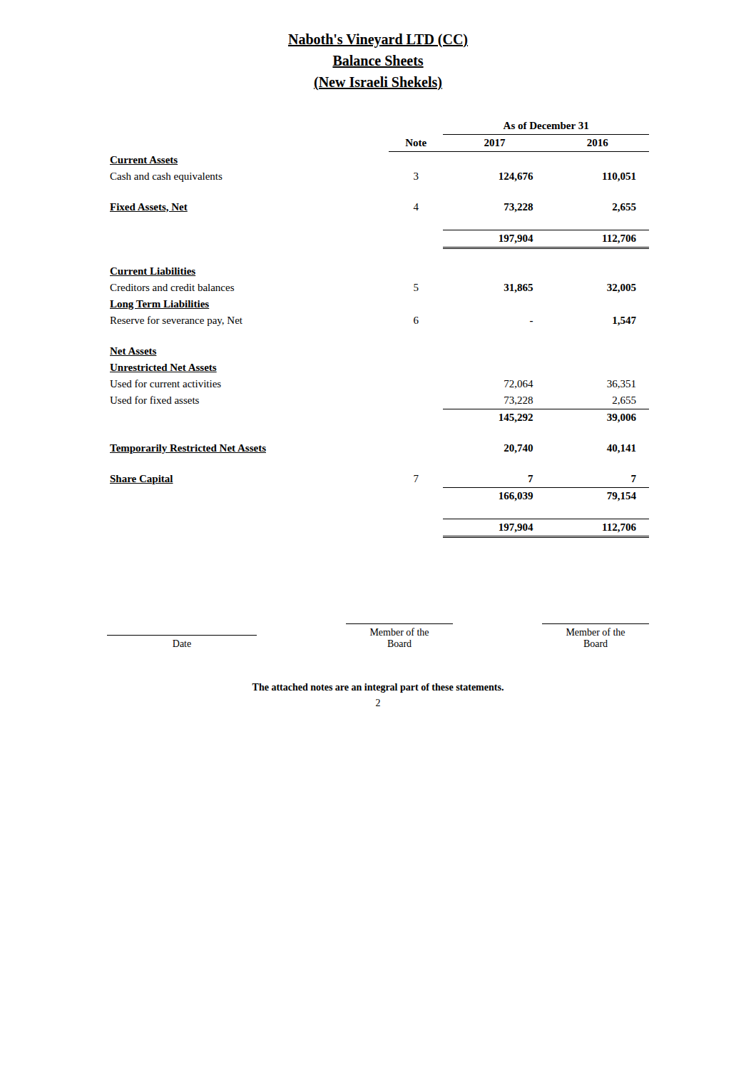Naboth's Vineyard LTD (CC) Balance Sheets (New Israeli Shekels)
| | | As of December 31 |
| | Note | 2017 | 2016 |
| Current Assets | | | |
| Cash and cash equivalents | 3 | 124,676 | 110,051 |
| Fixed Assets, Net | 4 | 73,228 | 2,655 |
| | | 197,904 | 112,706 |
| Current Liabilities | | | |
| Creditors and credit balances | 5 | 31,865 | 32,005 |
| Long Term Liabilities | | | |
| Reserve for severance pay, Net | 6 | - | 1,547 |
| Net Assets | | | |
| Unrestricted Net Assets | | | |
| Used for current activities | | 72,064 | 36,351 |
| Used for fixed assets | | 73,228 | 2,655 |
| | | 145,292 | 39,006 |
| Temporarily Restricted Net Assets | | 20,740 | 40,141 |
| Share Capital | 7 | 7 | 7 |
| | | 166,039 | 79,154 |
| | | 197,904 | 112,706 |
Date
Member of the
Board
Member of the
Board
The attached notes are an integral part of these statements.
2